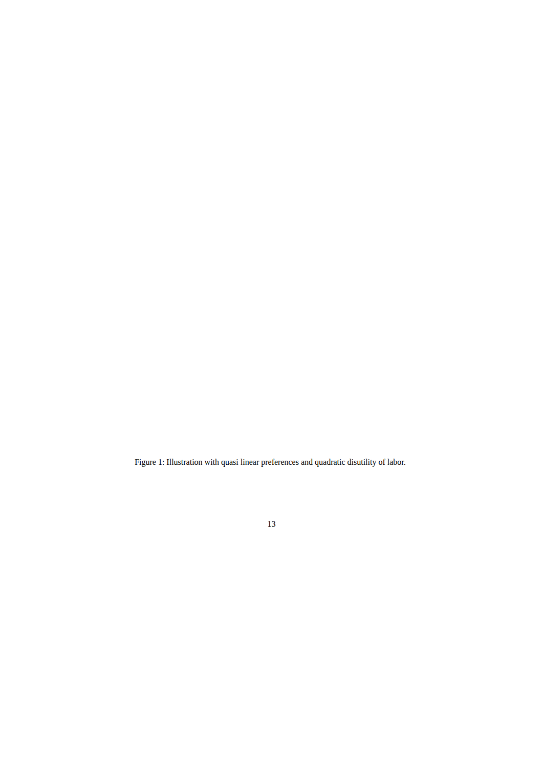Figure 1: Illustration with quasi linear preferences and quadratic disutility of labor.
13